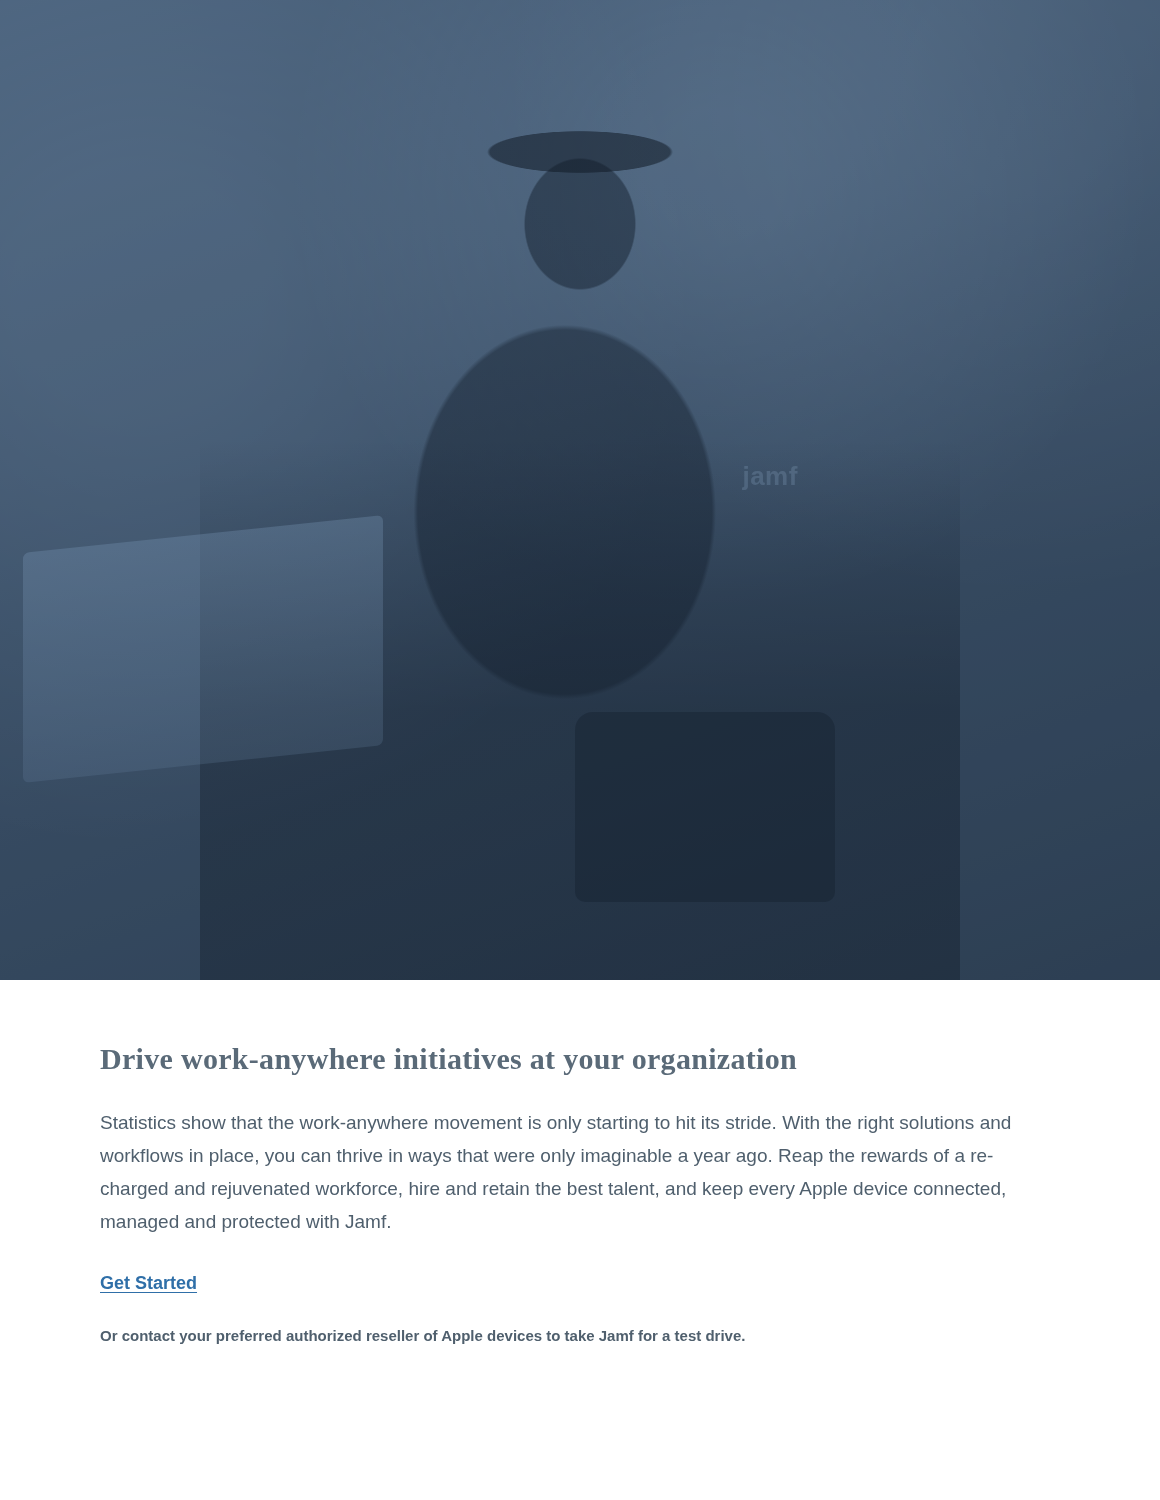jamf
Drive work-anywhere initiatives at your organization
Statistics show that the work-anywhere movement is only starting to hit its stride. With the right solutions and workflows in place, you can thrive in ways that were only imaginable a year ago. Reap the rewards of a re-charged and rejuvenated workforce, hire and retain the best talent, and keep every Apple device connected, managed and protected with Jamf.
Get Started
Or contact your preferred authorized reseller of Apple devices to take Jamf for a test drive.